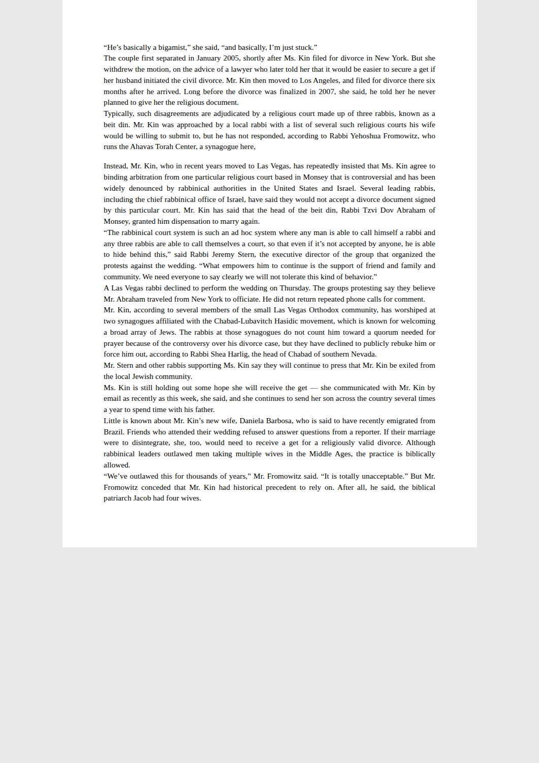“He’s basically a bigamist,” she said, “and basically, I’m just stuck.”
The couple first separated in January 2005, shortly after Ms. Kin filed for divorce in New York. But she withdrew the motion, on the advice of a lawyer who later told her that it would be easier to secure a get if her husband initiated the civil divorce. Mr. Kin then moved to Los Angeles, and filed for divorce there six months after he arrived. Long before the divorce was finalized in 2007, she said, he told her he never planned to give her the religious document.
Typically, such disagreements are adjudicated by a religious court made up of three rabbis, known as a beit din. Mr. Kin was approached by a local rabbi with a list of several such religious courts his wife would be willing to submit to, but he has not responded, according to Rabbi Yehoshua Fromowitz, who runs the Ahavas Torah Center, a synagogue here,
Instead, Mr. Kin, who in recent years moved to Las Vegas, has repeatedly insisted that Ms. Kin agree to binding arbitration from one particular religious court based in Monsey that is controversial and has been widely denounced by rabbinical authorities in the United States and Israel. Several leading rabbis, including the chief rabbinical office of Israel, have said they would not accept a divorce document signed by this particular court. Mr. Kin has said that the head of the beit din, Rabbi Tzvi Dov Abraham of Monsey, granted him dispensation to marry again.
“The rabbinical court system is such an ad hoc system where any man is able to call himself a rabbi and any three rabbis are able to call themselves a court, so that even if it’s not accepted by anyone, he is able to hide behind this,” said Rabbi Jeremy Stern, the executive director of the group that organized the protests against the wedding. “What empowers him to continue is the support of friend and family and community. We need everyone to say clearly we will not tolerate this kind of behavior.”
A Las Vegas rabbi declined to perform the wedding on Thursday. The groups protesting say they believe Mr. Abraham traveled from New York to officiate. He did not return repeated phone calls for comment.
Mr. Kin, according to several members of the small Las Vegas Orthodox community, has worshiped at two synagogues affiliated with the Chabad-Lubavitch Hasidic movement, which is known for welcoming a broad array of Jews. The rabbis at those synagogues do not count him toward a quorum needed for prayer because of the controversy over his divorce case, but they have declined to publicly rebuke him or force him out, according to Rabbi Shea Harlig, the head of Chabad of southern Nevada.
Mr. Stern and other rabbis supporting Ms. Kin say they will continue to press that Mr. Kin be exiled from the local Jewish community.
Ms. Kin is still holding out some hope she will receive the get — she communicated with Mr. Kin by email as recently as this week, she said, and she continues to send her son across the country several times a year to spend time with his father.
Little is known about Mr. Kin’s new wife, Daniela Barbosa, who is said to have recently emigrated from Brazil. Friends who attended their wedding refused to answer questions from a reporter. If their marriage were to disintegrate, she, too, would need to receive a get for a religiously valid divorce. Although rabbinical leaders outlawed men taking multiple wives in the Middle Ages, the practice is biblically allowed.
“We’ve outlawed this for thousands of years,” Mr. Fromowitz said. “It is totally unacceptable.” But Mr. Fromowitz conceded that Mr. Kin had historical precedent to rely on. After all, he said, the biblical patriarch Jacob had four wives.